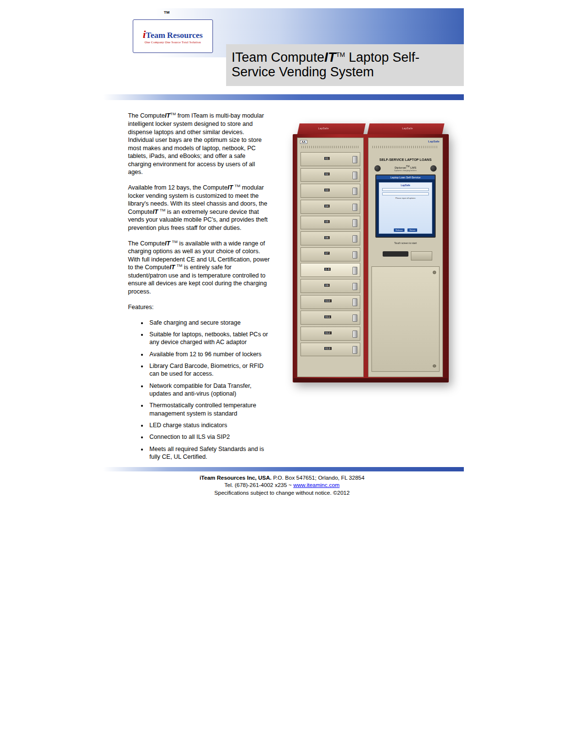TM
iTeam Resources One Company One Source Total Solution
ITeam ComputeITTM Laptop Self-Service Vending System
The ComputeITTM from ITeam is multi-bay modular intelligent locker system designed to store and dispense laptops and other similar devices. Individual user bays are the optimum size to store most makes and models of laptop, netbook, PC tablets, iPads, and eBooks; and offer a safe charging environment for access by users of all ages.
Available from 12 bays, the ComputeIT TM modular locker vending system is customized to meet the library's needs. With its steel chassis and doors, the ComputeIT TM is an extremely secure device that vends your valuable mobile PC's, and provides theft prevention plus frees staff for other duties.
The ComputeIT TM is available with a wide range of charging options as well as your choice of colors. With full independent CE and UL Certification, power to the ComputeIT TM is entirely safe for student/patron use and is temperature controlled to ensure all devices are kept cool during the charging process.
Features:
Safe charging and secure storage
Suitable for laptops, netbooks, tablet PCs or any device charged with AC adaptor
Available from 12 to 96 number of lockers
Library Card Barcode, Biometrics, or RFID can be used for access.
Network compatible for Data Transfer, updates and anti-virus (optional)
Thermostatically controlled temperature management system is standard
LED charge status indicators
Connection to all ILS via SIP2
Meets all required Safety Standards and is fully CE, UL Certified.
LapSafe
LapSafe
AA
01
02
03
04
05
06
07
0-8
09
010
011
012
013
LapSafe
SELF-SERVICE LAPTOP LOANS
DiplomatTM LMSDynamic charging lockers
Laptop Loan Self-Service
LapSafe
Please input all options
Release Return
Touch screen to start
iTeam Resources Inc, USA. P.O. Box 547651; Orlando, FL 32854
Tel. (678)-261-4002 x235 ~ www.iteaminc.com
Specifications subject to change without notice. ©2012